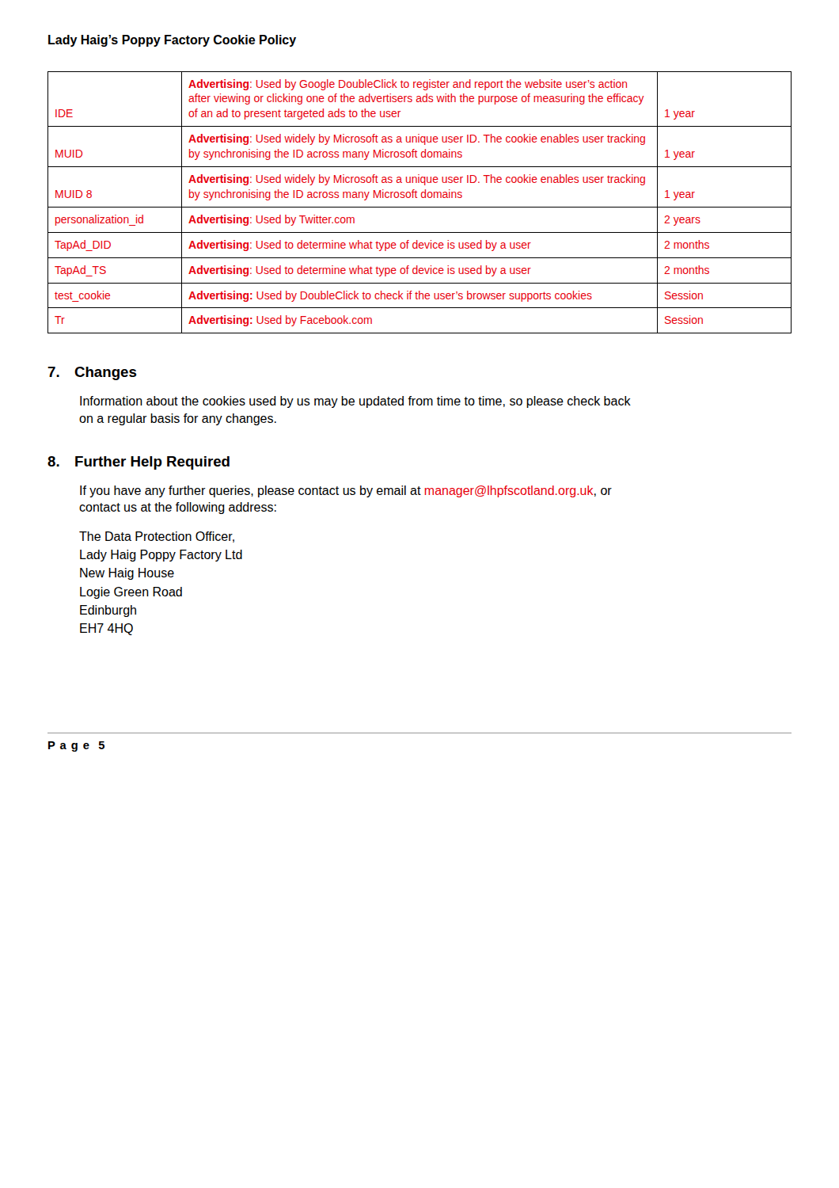Lady Haig’s Poppy Factory Cookie Policy
| IDE | Advertising : Used by Google DoubleClick to register and report the website user’s action after viewing or clicking one of the advertisers ads with the purpose of measuring the efficacy of an ad to present targeted ads to the user | 1 year |
| MUID | Advertising : Used widely by Microsoft as a unique user ID. The cookie enables user tracking by synchronising the ID across many Microsoft domains | 1 year |
| MUID 8 | Advertising : Used widely by Microsoft as a unique user ID. The cookie enables user tracking by synchronising the ID across many Microsoft domains | 1 year |
| personalization_id | Advertising : Used by Twitter.com | 2 years |
| TapAd_DID | Advertising : Used to determine what type of device is used by a user | 2 months |
| TapAd_TS | Advertising : Used to determine what type of device is used by a user | 2 months |
| test_cookie | Advertising: Used by DoubleClick to check if the user’s browser supports cookies | Session |
| Tr | Advertising: Used by Facebook.com | Session |
7. Changes
Information about the cookies used by us may be updated from time to time, so please check back on a regular basis for any changes.
8. Further Help Required
If you have any further queries, please contact us by email at manager@lhpfscotland.org.uk, or contact us at the following address:
The Data Protection Officer,
Lady Haig Poppy Factory Ltd
New Haig House
Logie Green Road
Edinburgh
EH7 4HQ
P a g e 5